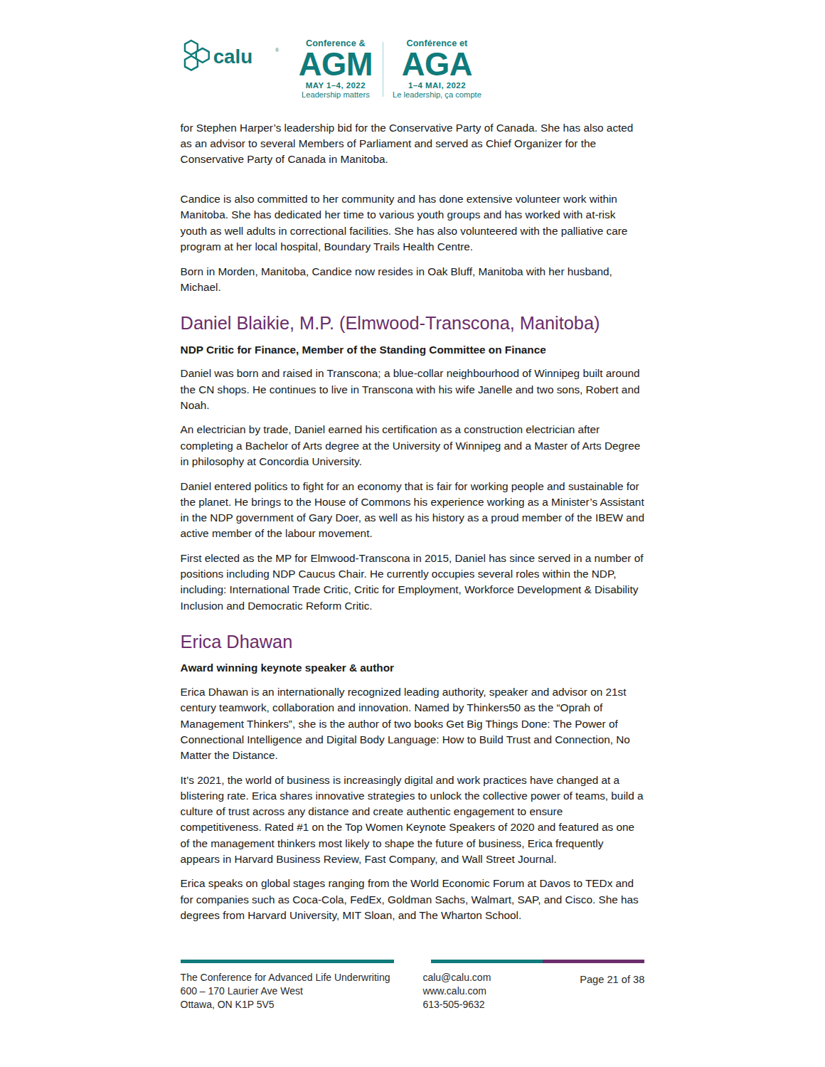calu ®
Conference &
AGM
MAY 1–4, 2022
Leadership matters
Conférence et
AGA
1–4 MAI, 2022
Le leadership, ça compte
for Stephen Harper’s leadership bid for the Conservative Party of Canada. She has also acted as an advisor to several Members of Parliament and served as Chief Organizer for the Conservative Party of Canada in Manitoba.
Candice is also committed to her community and has done extensive volunteer work within Manitoba. She has dedicated her time to various youth groups and has worked with at-risk youth as well adults in correctional facilities. She has also volunteered with the palliative care program at her local hospital, Boundary Trails Health Centre.
Born in Morden, Manitoba, Candice now resides in Oak Bluff, Manitoba with her husband, Michael.
Daniel Blaikie, M.P. (Elmwood-Transcona, Manitoba)
NDP Critic for Finance, Member of the Standing Committee on Finance
Daniel was born and raised in Transcona; a blue-collar neighbourhood of Winnipeg built around the CN shops. He continues to live in Transcona with his wife Janelle and two sons, Robert and Noah.
An electrician by trade, Daniel earned his certification as a construction electrician after completing a Bachelor of Arts degree at the University of Winnipeg and a Master of Arts Degree in philosophy at Concordia University.
Daniel entered politics to fight for an economy that is fair for working people and sustainable for the planet. He brings to the House of Commons his experience working as a Minister’s Assistant in the NDP government of Gary Doer, as well as his history as a proud member of the IBEW and active member of the labour movement.
First elected as the MP for Elmwood-Transcona in 2015, Daniel has since served in a number of positions including NDP Caucus Chair. He currently occupies several roles within the NDP, including: International Trade Critic, Critic for Employment, Workforce Development & Disability Inclusion and Democratic Reform Critic.
Erica Dhawan
Award winning keynote speaker & author
Erica Dhawan is an internationally recognized leading authority, speaker and advisor on 21st century teamwork, collaboration and innovation. Named by Thinkers50 as the “Oprah of Management Thinkers”, she is the author of two books Get Big Things Done: The Power of Connectional Intelligence and Digital Body Language: How to Build Trust and Connection, No Matter the Distance.
It’s 2021, the world of business is increasingly digital and work practices have changed at a blistering rate. Erica shares innovative strategies to unlock the collective power of teams, build a culture of trust across any distance and create authentic engagement to ensure competitiveness. Rated #1 on the Top Women Keynote Speakers of 2020 and featured as one of the management thinkers most likely to shape the future of business, Erica frequently appears in Harvard Business Review, Fast Company, and Wall Street Journal.
Erica speaks on global stages ranging from the World Economic Forum at Davos to TEDx and for companies such as Coca-Cola, FedEx, Goldman Sachs, Walmart, SAP, and Cisco. She has degrees from Harvard University, MIT Sloan, and The Wharton School.
The Conference for Advanced Life Underwriting
600 – 170 Laurier Ave West
Ottawa, ON K1P 5V5
calu@calu.com
www.calu.com
613-505-9632
Page 21 of 38